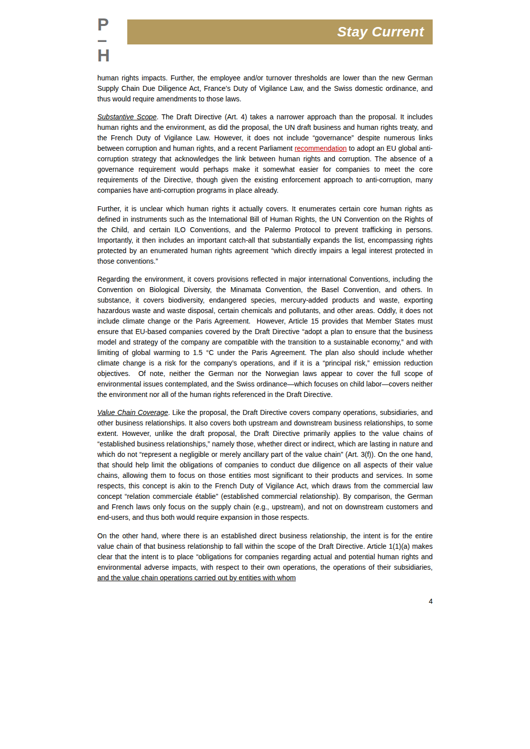P–H
Stay Current
human rights impacts. Further, the employee and/or turnover thresholds are lower than the new German Supply Chain Due Diligence Act, France’s Duty of Vigilance Law, and the Swiss domestic ordinance, and thus would require amendments to those laws.
Substantive Scope. The Draft Directive (Art. 4) takes a narrower approach than the proposal. It includes human rights and the environment, as did the proposal, the UN draft business and human rights treaty, and the French Duty of Vigilance Law. However, it does not include “governance” despite numerous links between corruption and human rights, and a recent Parliament recommendation to adopt an EU global anti-corruption strategy that acknowledges the link between human rights and corruption. The absence of a governance requirement would perhaps make it somewhat easier for companies to meet the core requirements of the Directive, though given the existing enforcement approach to anti-corruption, many companies have anti-corruption programs in place already.
Further, it is unclear which human rights it actually covers. It enumerates certain core human rights as defined in instruments such as the International Bill of Human Rights, the UN Convention on the Rights of the Child, and certain ILO Conventions, and the Palermo Protocol to prevent trafficking in persons. Importantly, it then includes an important catch-all that substantially expands the list, encompassing rights protected by an enumerated human rights agreement “which directly impairs a legal interest protected in those conventions.”
Regarding the environment, it covers provisions reflected in major international Conventions, including the Convention on Biological Diversity, the Minamata Convention, the Basel Convention, and others. In substance, it covers biodiversity, endangered species, mercury-added products and waste, exporting hazardous waste and waste disposal, certain chemicals and pollutants, and other areas. Oddly, it does not include climate change or the Paris Agreement. However, Article 15 provides that Member States must ensure that EU-based companies covered by the Draft Directive “adopt a plan to ensure that the business model and strategy of the company are compatible with the transition to a sustainable economy,” and with limiting of global warming to 1.5 °C under the Paris Agreement. The plan also should include whether climate change is a risk for the company’s operations, and if it is a “principal risk,” emission reduction objectives. Of note, neither the German nor the Norwegian laws appear to cover the full scope of environmental issues contemplated, and the Swiss ordinance—which focuses on child labor—covers neither the environment nor all of the human rights referenced in the Draft Directive.
Value Chain Coverage. Like the proposal, the Draft Directive covers company operations, subsidiaries, and other business relationships. It also covers both upstream and downstream business relationships, to some extent. However, unlike the draft proposal, the Draft Directive primarily applies to the value chains of “established business relationships,” namely those, whether direct or indirect, which are lasting in nature and which do not “represent a negligible or merely ancillary part of the value chain” (Art. 3(f)). On the one hand, that should help limit the obligations of companies to conduct due diligence on all aspects of their value chains, allowing them to focus on those entities most significant to their products and services. In some respects, this concept is akin to the French Duty of Vigilance Act, which draws from the commercial law concept “relation commerciale établie” (established commercial relationship). By comparison, the German and French laws only focus on the supply chain (e.g., upstream), and not on downstream customers and end-users, and thus both would require expansion in those respects.
On the other hand, where there is an established direct business relationship, the intent is for the entire value chain of that business relationship to fall within the scope of the Draft Directive. Article 1(1)(a) makes clear that the intent is to place “obligations for companies regarding actual and potential human rights and environmental adverse impacts, with respect to their own operations, the operations of their subsidiaries, and the value chain operations carried out by entities with whom
4